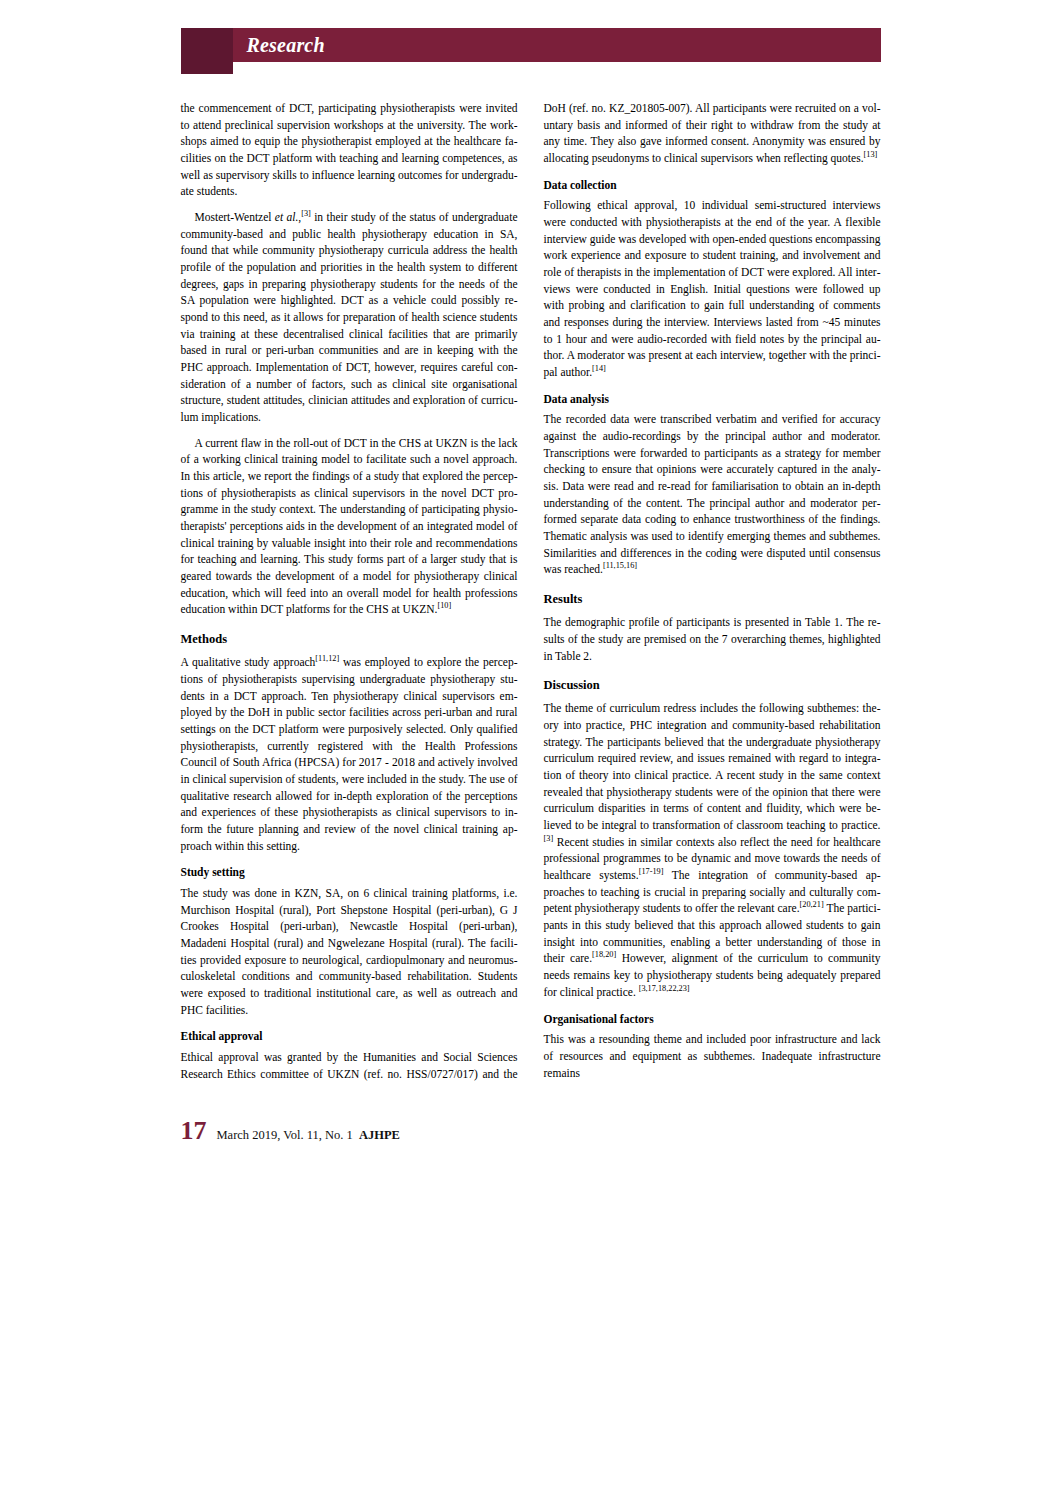Research
the commencement of DCT, participating physiotherapists were invited to attend preclinical supervision workshops at the university. The workshops aimed to equip the physiotherapist employed at the healthcare facilities on the DCT platform with teaching and learning competences, as well as supervisory skills to influence learning outcomes for undergraduate students.
Mostert-Wentzel et al.,[3] in their study of the status of undergraduate community-based and public health physiotherapy education in SA, found that while community physiotherapy curricula address the health profile of the population and priorities in the health system to different degrees, gaps in preparing physiotherapy students for the needs of the SA population were highlighted. DCT as a vehicle could possibly respond to this need, as it allows for preparation of health science students via training at these decentralised clinical facilities that are primarily based in rural or peri-urban communities and are in keeping with the PHC approach. Implementation of DCT, however, requires careful consideration of a number of factors, such as clinical site organisational structure, student attitudes, clinician attitudes and exploration of curriculum implications.
A current flaw in the roll-out of DCT in the CHS at UKZN is the lack of a working clinical training model to facilitate such a novel approach. In this article, we report the findings of a study that explored the perceptions of physiotherapists as clinical supervisors in the novel DCT programme in the study context. The understanding of participating physiotherapists' perceptions aids in the development of an integrated model of clinical training by valuable insight into their role and recommendations for teaching and learning. This study forms part of a larger study that is geared towards the development of a model for physiotherapy clinical education, which will feed into an overall model for health professions education within DCT platforms for the CHS at UKZN.[10]
Methods
A qualitative study approach[11,12] was employed to explore the perceptions of physiotherapists supervising undergraduate physiotherapy students in a DCT approach. Ten physiotherapy clinical supervisors employed by the DoH in public sector facilities across peri-urban and rural settings on the DCT platform were purposively selected. Only qualified physiotherapists, currently registered with the Health Professions Council of South Africa (HPCSA) for 2017 - 2018 and actively involved in clinical supervision of students, were included in the study. The use of qualitative research allowed for in-depth exploration of the perceptions and experiences of these physiotherapists as clinical supervisors to inform the future planning and review of the novel clinical training approach within this setting.
Study setting
The study was done in KZN, SA, on 6 clinical training platforms, i.e. Murchison Hospital (rural), Port Shepstone Hospital (peri-urban), G J Crookes Hospital (peri-urban), Newcastle Hospital (peri-urban), Madadeni Hospital (rural) and Ngwelezane Hospital (rural). The facilities provided exposure to neurological, cardiopulmonary and neuromusculoskeletal conditions and community-based rehabilitation. Students were exposed to traditional institutional care, as well as outreach and PHC facilities.
Ethical approval
Ethical approval was granted by the Humanities and Social Sciences Research Ethics committee of UKZN (ref. no. HSS/0727/017) and the DoH (ref. no. KZ_201805-007). All participants were recruited on a voluntary basis and informed of their right to withdraw from the study at any time. They also gave informed consent. Anonymity was ensured by allocating pseudonyms to clinical supervisors when reflecting quotes.[13]
Data collection
Following ethical approval, 10 individual semi-structured interviews were conducted with physiotherapists at the end of the year. A flexible interview guide was developed with open-ended questions encompassing work experience and exposure to student training, and involvement and role of therapists in the implementation of DCT were explored. All interviews were conducted in English. Initial questions were followed up with probing and clarification to gain full understanding of comments and responses during the interview. Interviews lasted from ~45 minutes to 1 hour and were audio-recorded with field notes by the principal author. A moderator was present at each interview, together with the principal author.[14]
Data analysis
The recorded data were transcribed verbatim and verified for accuracy against the audio-recordings by the principal author and moderator. Transcriptions were forwarded to participants as a strategy for member checking to ensure that opinions were accurately captured in the analysis. Data were read and re-read for familiarisation to obtain an in-depth understanding of the content. The principal author and moderator performed separate data coding to enhance trustworthiness of the findings. Thematic analysis was used to identify emerging themes and subthemes. Similarities and differences in the coding were disputed until consensus was reached.[11,15,16]
Results
The demographic profile of participants is presented in Table 1. The results of the study are premised on the 7 overarching themes, highlighted in Table 2.
Discussion
The theme of curriculum redress includes the following subthemes: theory into practice, PHC integration and community-based rehabilitation strategy. The participants believed that the undergraduate physiotherapy curriculum required review, and issues remained with regard to integration of theory into clinical practice. A recent study in the same context revealed that physiotherapy students were of the opinion that there were curriculum disparities in terms of content and fluidity, which were believed to be integral to transformation of classroom teaching to practice.[3] Recent studies in similar contexts also reflect the need for healthcare professional programmes to be dynamic and move towards the needs of healthcare systems.[17-19] The integration of community-based approaches to teaching is crucial in preparing socially and culturally competent physiotherapy students to offer the relevant care.[20,21] The participants in this study believed that this approach allowed students to gain insight into communities, enabling a better understanding of those in their care.[18,20] However, alignment of the curriculum to community needs remains key to physiotherapy students being adequately prepared for clinical practice. [3,17,18,22,23]
Organisational factors
This was a resounding theme and included poor infrastructure and lack of resources and equipment as subthemes. Inadequate infrastructure remains
17 March 2019, Vol. 11, No. 1 AJHPE